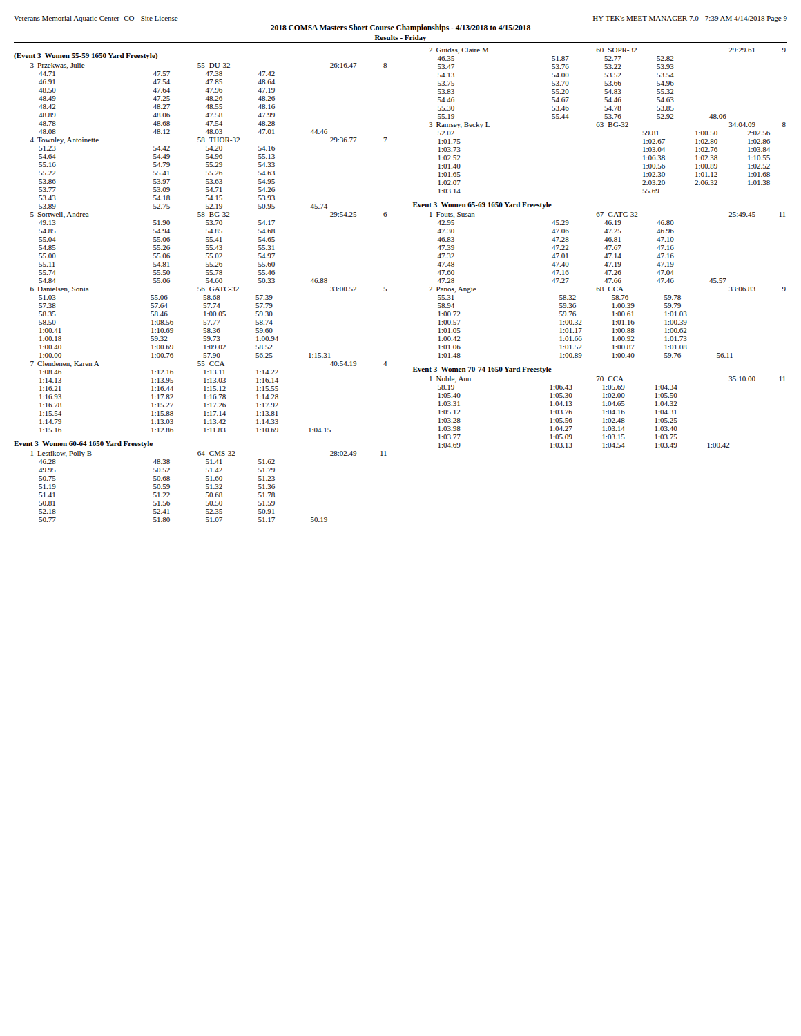Veterans Memorial Aquatic Center- CO - Site License
HY-TEK's MEET MANAGER 7.0 - 7:39 AM 4/14/2018 Page 9
2018 COMSA Masters Short Course Championships - 4/13/2018 to 4/15/2018
Results - Friday
(Event 3 Women 55-59 1650 Yard Freestyle)
| 3 | Przekwas, Julie | 55 | DU-32 | 26:16.47 | 8 |
| 44.71 | 47.57 | 47.38 | 47.42 |
| 46.91 | 47.54 | 47.85 | 48.64 |
| 48.50 | 47.64 | 47.96 | 47.19 |
| 48.49 | 47.25 | 48.26 | 48.26 |
| 48.42 | 48.27 | 48.55 | 48.16 |
| 48.89 | 48.06 | 47.58 | 47.99 |
| 48.78 | 48.68 | 47.54 | 48.28 |
| 48.08 | 48.12 | 48.03 | 47.01 | 44.46 |
| 4 | Townley, Antoinette | 58 | THOR-32 | 29:36.77 | 7 |
| 51.23 | 54.42 | 54.20 | 54.16 |
| 54.64 | 54.49 | 54.96 | 55.13 |
| 55.16 | 54.79 | 55.29 | 54.33 |
| 55.22 | 55.41 | 55.26 | 54.63 |
| 53.86 | 53.97 | 53.63 | 54.95 |
| 53.77 | 53.09 | 54.71 | 54.26 |
| 53.43 | 54.18 | 54.15 | 53.93 |
| 53.89 | 52.75 | 52.19 | 50.95 | 45.74 |
| 5 | Sortwell, Andrea | 58 | BG-32 | 29:54.25 | 6 |
| 49.13 | 51.90 | 53.70 | 54.17 |
| 54.85 | 54.94 | 54.85 | 54.68 |
| 55.04 | 55.06 | 55.41 | 54.65 |
| 54.85 | 55.26 | 55.43 | 55.31 |
| 55.00 | 55.06 | 55.02 | 54.97 |
| 55.11 | 54.81 | 55.26 | 55.60 |
| 55.74 | 55.50 | 55.78 | 55.46 |
| 54.84 | 55.06 | 54.60 | 50.33 | 46.88 |
| 6 | Danielsen, Sonia | 56 | GATC-32 | 33:00.52 | 5 |
| 51.03 | 55.06 | 58.68 | 57.39 |
| 57.38 | 57.64 | 57.74 | 57.79 |
| 58.35 | 58.46 | 1:00.05 | 59.30 |
| 58.50 | 1:08.56 | 57.77 | 58.74 |
| 1:00.41 | 1:10.69 | 58.36 | 59.60 |
| 1:00.18 | 59.32 | 59.73 | 1:00.94 |
| 1:00.40 | 1:00.69 | 1:09.02 | 58.52 |
| 1:00.00 | 1:00.76 | 57.90 | 56.25 | 1:15.31 |
| 7 | Clendenen, Karen A | 55 | CCA | 40:54.19 | 4 |
| 1:08.46 | 1:12.16 | 1:13.11 | 1:14.22 |
| 1:14.13 | 1:13.95 | 1:13.03 | 1:16.14 |
| 1:16.21 | 1:16.44 | 1:15.12 | 1:15.55 |
| 1:16.93 | 1:17.82 | 1:16.78 | 1:14.28 |
| 1:16.78 | 1:15.27 | 1:17.26 | 1:17.92 |
| 1:15.54 | 1:15.88 | 1:17.14 | 1:13.81 |
| 1:14.79 | 1:13.03 | 1:13.42 | 1:14.33 |
| 1:15.16 | 1:12.86 | 1:11.83 | 1:10.69 | 1:04.15 |
Event 3 Women 60-64 1650 Yard Freestyle
| 1 | Lestikow, Polly B | 64 | CMS-32 | 28:02.49 | 11 |
| 46.28 | 48.38 | 51.41 | 51.62 |
| 49.95 | 50.52 | 51.42 | 51.79 |
| 50.75 | 50.68 | 51.60 | 51.23 |
| 51.19 | 50.59 | 51.32 | 51.36 |
| 51.41 | 51.22 | 50.68 | 51.78 |
| 50.81 | 51.56 | 50.50 | 51.59 |
| 52.18 | 52.41 | 52.35 | 50.91 |
| 50.77 | 51.80 | 51.07 | 51.17 | 50.19 |
| 2 | Guidas, Claire M | 60 | SOPR-32 | 29:29.61 | 9 |
| 46.35 | 51.87 | 52.77 | 52.82 |
| 53.47 | 53.76 | 53.22 | 53.93 |
| 54.13 | 54.00 | 53.52 | 53.54 |
| 53.75 | 53.70 | 53.66 | 54.96 |
| 53.83 | 55.20 | 54.83 | 55.32 |
| 54.46 | 54.67 | 54.46 | 54.63 |
| 55.30 | 53.46 | 54.78 | 53.85 |
| 55.19 | 55.44 | 53.76 | 52.92 | 48.06 |
| 3 | Ramsey, Becky L | 63 | BG-32 | 34:04.09 | 8 |
| 52.02 | 59.81 | 1:00.50 | 2:02.56 |
| 1:01.75 | 1:02.67 | 1:02.80 | 1:02.86 |
| 1:03.73 | 1:03.04 | 1:02.76 | 1:03.84 |
| 1:02.52 | 1:06.38 | 1:02.38 | 1:10.55 |
| 1:01.40 | 1:00.56 | 1:00.89 | 1:02.52 |
| 1:01.65 | 1:02.30 | 1:01.12 | 1:01.68 |
| 1:02.07 | 2:03.20 | 2:06.32 | 1:01.38 |
| 1:03.14 | 55.69 | | |
Event 3 Women 65-69 1650 Yard Freestyle
| 1 | Fouts, Susan | 67 | GATC-32 | 25:49.45 | 11 |
| 42.95 | 45.29 | 46.19 | 46.80 |
| 47.30 | 47.06 | 47.25 | 46.96 |
| 46.83 | 47.28 | 46.81 | 47.10 |
| 47.39 | 47.22 | 47.67 | 47.16 |
| 47.32 | 47.01 | 47.14 | 47.16 |
| 47.48 | 47.40 | 47.19 | 47.19 |
| 47.60 | 47.16 | 47.26 | 47.04 |
| 47.28 | 47.27 | 47.66 | 47.46 | 45.57 |
| 2 | Panos, Angie | 68 | CCA | 33:06.83 | 9 |
| 55.31 | 58.32 | 58.76 | 59.78 |
| 58.94 | 59.36 | 1:00.39 | 59.79 |
| 1:00.72 | 59.76 | 1:00.61 | 1:01.03 |
| 1:00.57 | 1:00.32 | 1:01.16 | 1:00.39 |
| 1:01.05 | 1:01.17 | 1:00.88 | 1:00.62 |
| 1:00.42 | 1:01.66 | 1:00.92 | 1:01.73 |
| 1:01.06 | 1:01.52 | 1:00.87 | 1:01.08 |
| 1:01.48 | 1:00.89 | 1:00.40 | 59.76 | 56.11 |
Event 3 Women 70-74 1650 Yard Freestyle
| 1 | Noble, Ann | 70 | CCA | 35:10.00 | 11 |
| 58.19 | 1:06.43 | 1:05.69 | 1:04.34 |
| 1:05.40 | 1:05.30 | 1:02.00 | 1:05.50 |
| 1:03.31 | 1:04.13 | 1:04.65 | 1:04.32 |
| 1:05.12 | 1:03.76 | 1:04.16 | 1:04.31 |
| 1:03.28 | 1:05.56 | 1:02.48 | 1:05.25 |
| 1:03.98 | 1:04.27 | 1:03.14 | 1:03.40 |
| 1:03.77 | 1:05.09 | 1:03.15 | 1:03.75 |
| 1:04.69 | 1:03.13 | 1:04.54 | 1:03.49 | 1:00.42 |